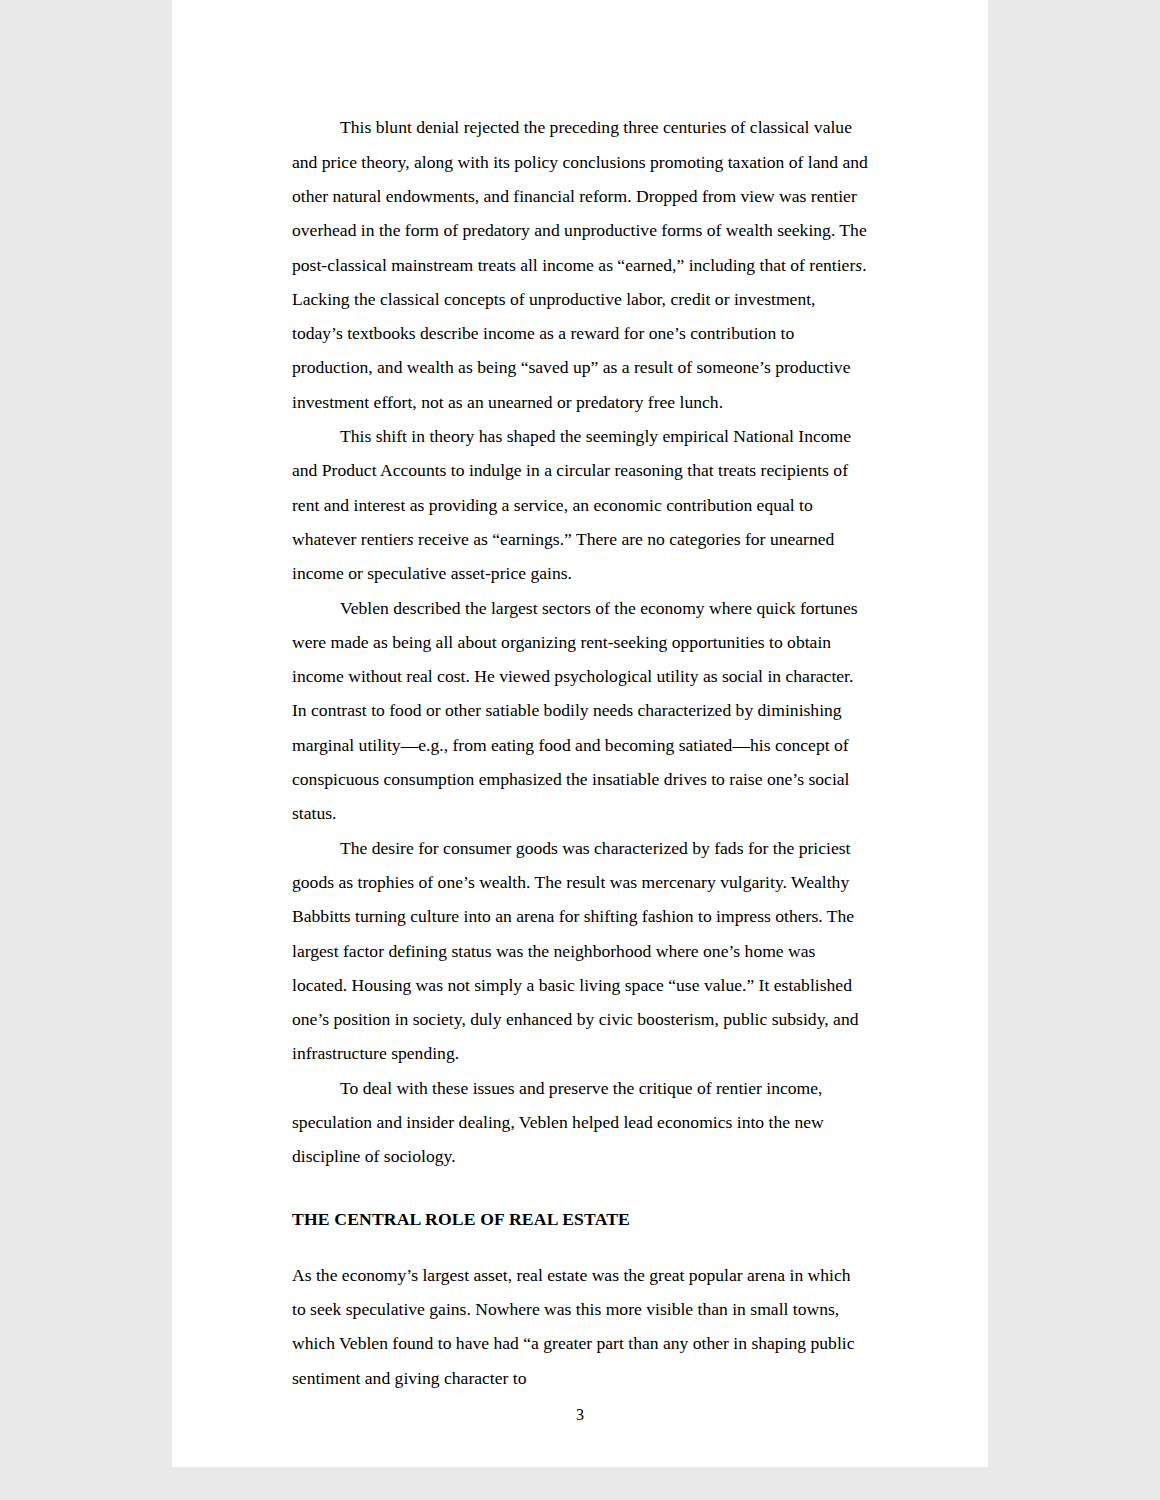This blunt denial rejected the preceding three centuries of classical value and price theory, along with its policy conclusions promoting taxation of land and other natural endowments, and financial reform. Dropped from view was rentier overhead in the form of predatory and unproductive forms of wealth seeking. The post-classical mainstream treats all income as “earned,” including that of rentiers. Lacking the classical concepts of unproductive labor, credit or investment, today’s textbooks describe income as a reward for one’s contribution to production, and wealth as being “saved up” as a result of someone’s productive investment effort, not as an unearned or predatory free lunch.
This shift in theory has shaped the seemingly empirical National Income and Product Accounts to indulge in a circular reasoning that treats recipients of rent and interest as providing a service, an economic contribution equal to whatever rentiers receive as “earnings.” There are no categories for unearned income or speculative asset-price gains.
Veblen described the largest sectors of the economy where quick fortunes were made as being all about organizing rent-seeking opportunities to obtain income without real cost. He viewed psychological utility as social in character. In contrast to food or other satiable bodily needs characterized by diminishing marginal utility—e.g., from eating food and becoming satiated—his concept of conspicuous consumption emphasized the insatiable drives to raise one’s social status.
The desire for consumer goods was characterized by fads for the priciest goods as trophies of one’s wealth. The result was mercenary vulgarity. Wealthy Babbitts turning culture into an arena for shifting fashion to impress others. The largest factor defining status was the neighborhood where one’s home was located. Housing was not simply a basic living space “use value.” It established one’s position in society, duly enhanced by civic boosterism, public subsidy, and infrastructure spending.
To deal with these issues and preserve the critique of rentier income, speculation and insider dealing, Veblen helped lead economics into the new discipline of sociology.
The Central Role of Real Estate
As the economy’s largest asset, real estate was the great popular arena in which to seek speculative gains. Nowhere was this more visible than in small towns, which Veblen found to have had “a greater part than any other in shaping public sentiment and giving character to
3